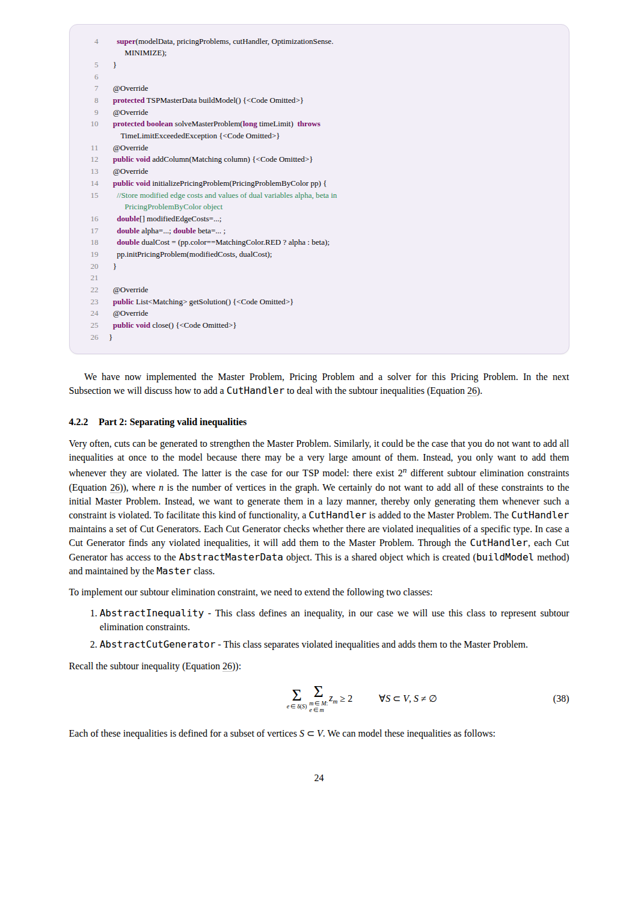| 4 | super (modelData, pricingProblems, cutHandler, OptimizationSense. MINIMIZE); |
| 5 | } |
| 6 | |
| 7 | @Override |
| 8 | protected TSPMasterData buildModel() {<Code Omitted>} |
| 9 | @Override |
| 10 | protected boolean solveMasterProblem( long timeLimit) throws TimeLimitExceededException {<Code Omitted>} |
| 11 | @Override |
| 12 | public void addColumn(Matching column) {<Code Omitted>} |
| 13 | @Override |
| 14 | public void initializePricingProblem(PricingProblemByColor pp) { |
| 15 | //Store modified edge costs and values of dual variables alpha, beta in PricingProblemByColor object |
| 16 | double [] modifiedEdgeCosts=...; |
| 17 | double alpha=...; double beta=... ; |
| 18 | double dualCost = (pp.color==MatchingColor.RED ? alpha : beta); |
| 19 | pp.initPricingProblem(modifiedCosts, dualCost); |
| 20 | } |
| 21 | |
| 22 | @Override |
| 23 | public List<Matching> getSolution() {<Code Omitted>} |
| 24 | @Override |
| 25 | public void close() {<Code Omitted>} |
| 26 | } |
We have now implemented the Master Problem, Pricing Problem and a solver for this Pricing Problem. In the next Subsection we will discuss how to add a CutHandler to deal with the subtour inequalities (Equation 26).
4.2.2 Part 2: Separating valid inequalities
Very often, cuts can be generated to strengthen the Master Problem. Similarly, it could be the case that you do not want to add all inequalities at once to the model because there may be a very large amount of them. Instead, you only want to add them whenever they are violated. The latter is the case for our TSP model: there exist 2n different subtour elimination constraints (Equation 26)), where n is the number of vertices in the graph. We certainly do not want to add all of these constraints to the initial Master Problem. Instead, we want to generate them in a lazy manner, thereby only generating them whenever such a constraint is violated. To facilitate this kind of functionality, a CutHandler is added to the Master Problem. The CutHandler maintains a set of Cut Generators. Each Cut Generator checks whether there are violated inequalities of a specific type. In case a Cut Generator finds any violated inequalities, it will add them to the Master Problem. Through the CutHandler, each Cut Generator has access to the AbstractMasterData object. This is a shared object which is created (buildModel method) and maintained by the Master class.
To implement our subtour elimination constraint, we need to extend the following two classes:
AbstractInequality - This class defines an inequality, in our case we will use this class to represent subtour elimination constraints.
AbstractCutGenerator - This class separates violated inequalities and adds them to the Master Problem.
Recall the subtour inequality (Equation 26)):
Σ e ∈ δ(S) Σ m ∈ M:
e ∈ m zm ≥ 2 ∀S ⊂ V, S ≠ ∅
(38)
Each of these inequalities is defined for a subset of vertices S ⊂ V. We can model these inequalities as follows:
24